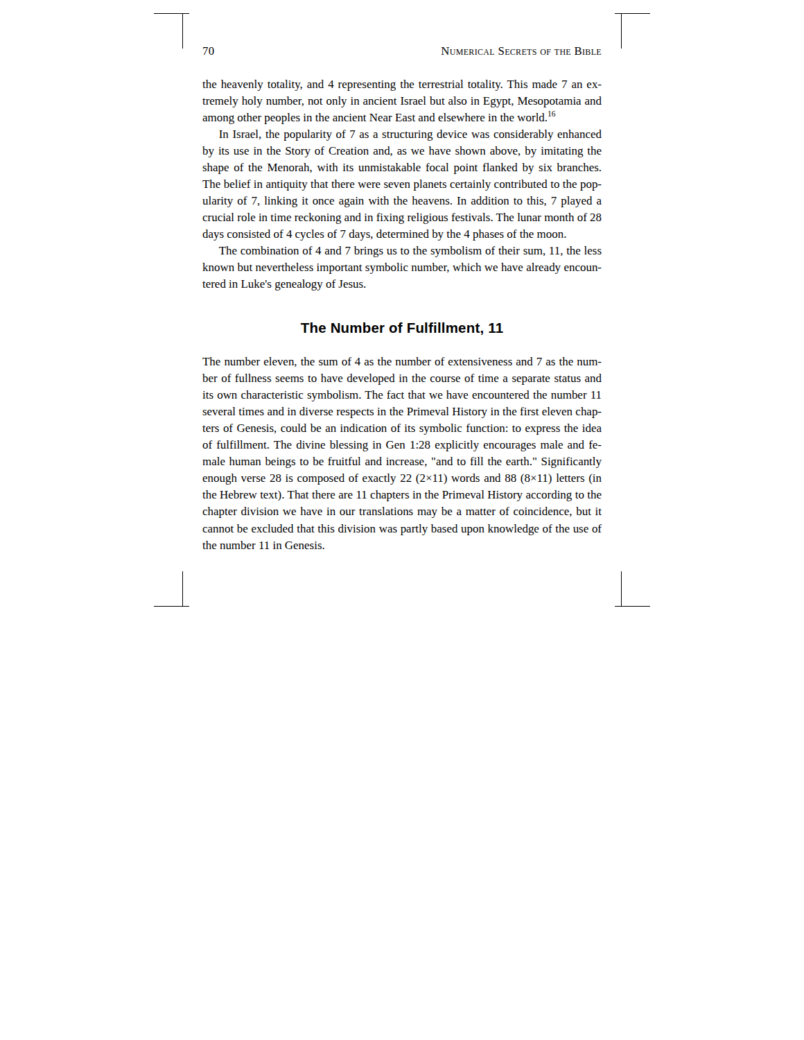70 Numerical Secrets of the Bible
the heavenly totality, and 4 representing the terrestrial totality. This made 7 an extremely holy number, not only in ancient Israel but also in Egypt, Mesopotamia and among other peoples in the ancient Near East and elsewhere in the world.16
In Israel, the popularity of 7 as a structuring device was considerably enhanced by its use in the Story of Creation and, as we have shown above, by imitating the shape of the Menorah, with its unmistakable focal point flanked by six branches. The belief in antiquity that there were seven planets certainly contributed to the popularity of 7, linking it once again with the heavens. In addition to this, 7 played a crucial role in time reckoning and in fixing religious festivals. The lunar month of 28 days consisted of 4 cycles of 7 days, determined by the 4 phases of the moon.
The combination of 4 and 7 brings us to the symbolism of their sum, 11, the less known but nevertheless important symbolic number, which we have already encountered in Luke's genealogy of Jesus.
The Number of Fulfillment, 11
The number eleven, the sum of 4 as the number of extensiveness and 7 as the number of fullness seems to have developed in the course of time a separate status and its own characteristic symbolism. The fact that we have encountered the number 11 several times and in diverse respects in the Primeval History in the first eleven chapters of Genesis, could be an indication of its symbolic function: to express the idea of fulfillment. The divine blessing in Gen 1:28 explicitly encourages male and female human beings to be fruitful and increase, "and to fill the earth." Significantly enough verse 28 is composed of exactly 22 (2×11) words and 88 (8×11) letters (in the Hebrew text). That there are 11 chapters in the Primeval History according to the chapter division we have in our translations may be a matter of coincidence, but it cannot be excluded that this division was partly based upon knowledge of the use of the number 11 in Genesis.